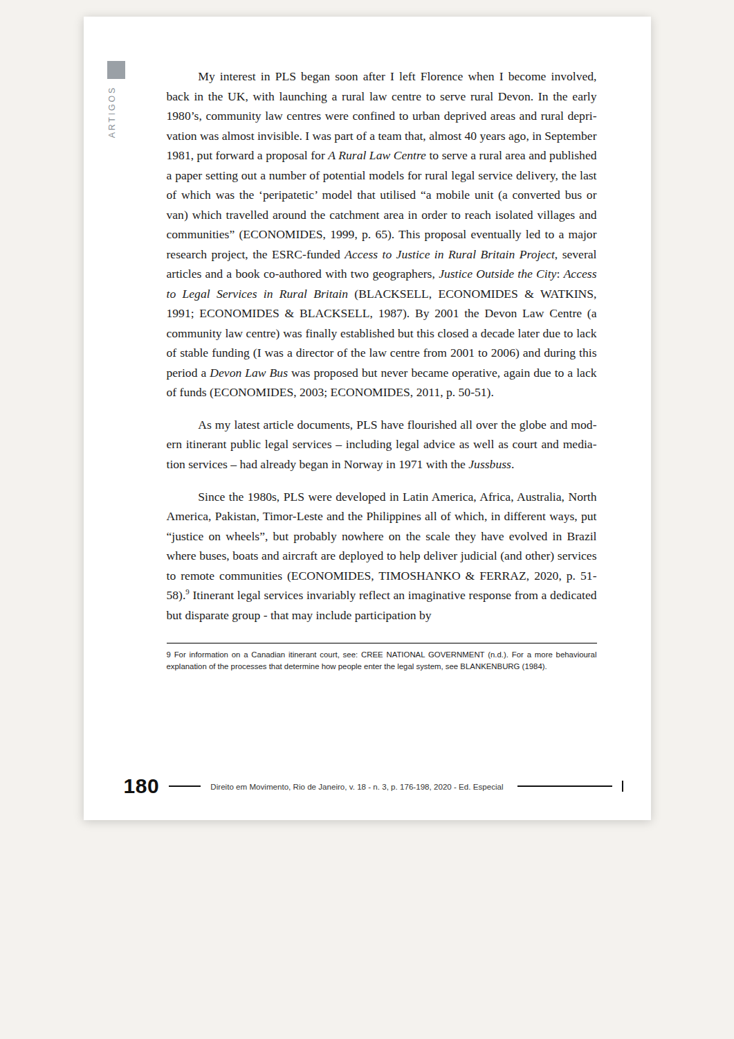ARTIGOS
My interest in PLS began soon after I left Florence when I become involved, back in the UK, with launching a rural law centre to serve rural Devon. In the early 1980’s, community law centres were confined to urban deprived areas and rural deprivation was almost invisible. I was part of a team that, almost 40 years ago, in September 1981, put forward a proposal for A Rural Law Centre to serve a rural area and published a paper setting out a number of potential models for rural legal service delivery, the last of which was the ‘peripatetic’ model that utilised “a mobile unit (a converted bus or van) which travelled around the catchment area in order to reach isolated villages and communities” (ECONOMIDES, 1999, p. 65). This proposal eventually led to a major research project, the ESRC-funded Access to Justice in Rural Britain Project, several articles and a book co-authored with two geographers, Justice Outside the City: Access to Legal Services in Rural Britain (BLACKSELL, ECONOMIDES & WATKINS, 1991; ECONOMIDES & BLACKSELL, 1987). By 2001 the Devon Law Centre (a community law centre) was finally established but this closed a decade later due to lack of stable funding (I was a director of the law centre from 2001 to 2006) and during this period a Devon Law Bus was proposed but never became operative, again due to a lack of funds (ECONOMIDES, 2003; ECONOMIDES, 2011, p. 50-51).
As my latest article documents, PLS have flourished all over the globe and modern itinerant public legal services – including legal advice as well as court and mediation services – had already began in Norway in 1971 with the Jussbuss.
Since the 1980s, PLS were developed in Latin America, Africa, Australia, North America, Pakistan, Timor-Leste and the Philippines all of which, in different ways, put “justice on wheels”, but probably nowhere on the scale they have evolved in Brazil where buses, boats and aircraft are deployed to help deliver judicial (and other) services to remote communities (ECONOMIDES, TIMOSHANKO & FERRAZ, 2020, p. 51-58).9 Itinerant legal services invariably reflect an imaginative response from a dedicated but disparate group - that may include participation by
9 For information on a Canadian itinerant court, see: CREE NATIONAL GOVERNMENT (n.d.). For a more behavioural explanation of the processes that determine how people enter the legal system, see BLANKENBURG (1984).
180
Direito em Movimento, Rio de Janeiro, v. 18 - n. 3, p. 176-198, 2020 - Ed. Especial